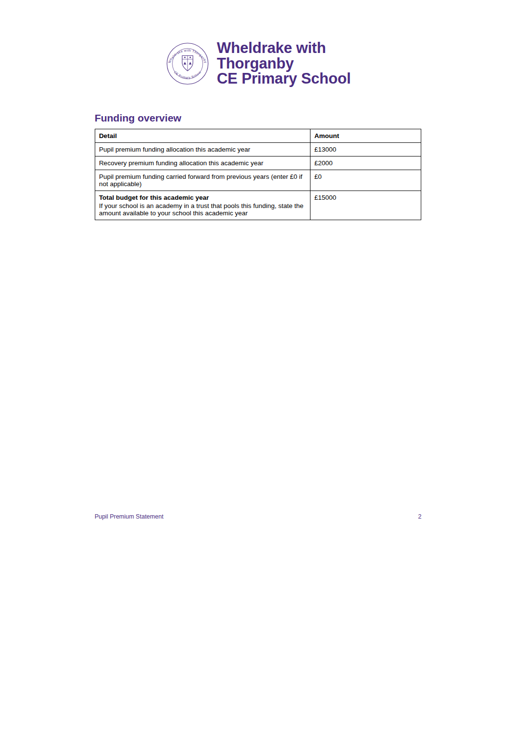Wheldrake with Thorganby CE Primary School
Wheldrake with Thorganby CE Primary School
Funding overview
| Detail | Amount |
| --- | --- |
| Pupil premium funding allocation this academic year | £13000 |
| Recovery premium funding allocation this academic year | £2000 |
| Pupil premium funding carried forward from previous years (enter £0 if not applicable) | £0 |
| Total budget for this academic year If your school is an academy in a trust that pools this funding, state the amount available to your school this academic year | £15000 |
Pupil Premium Statement
2